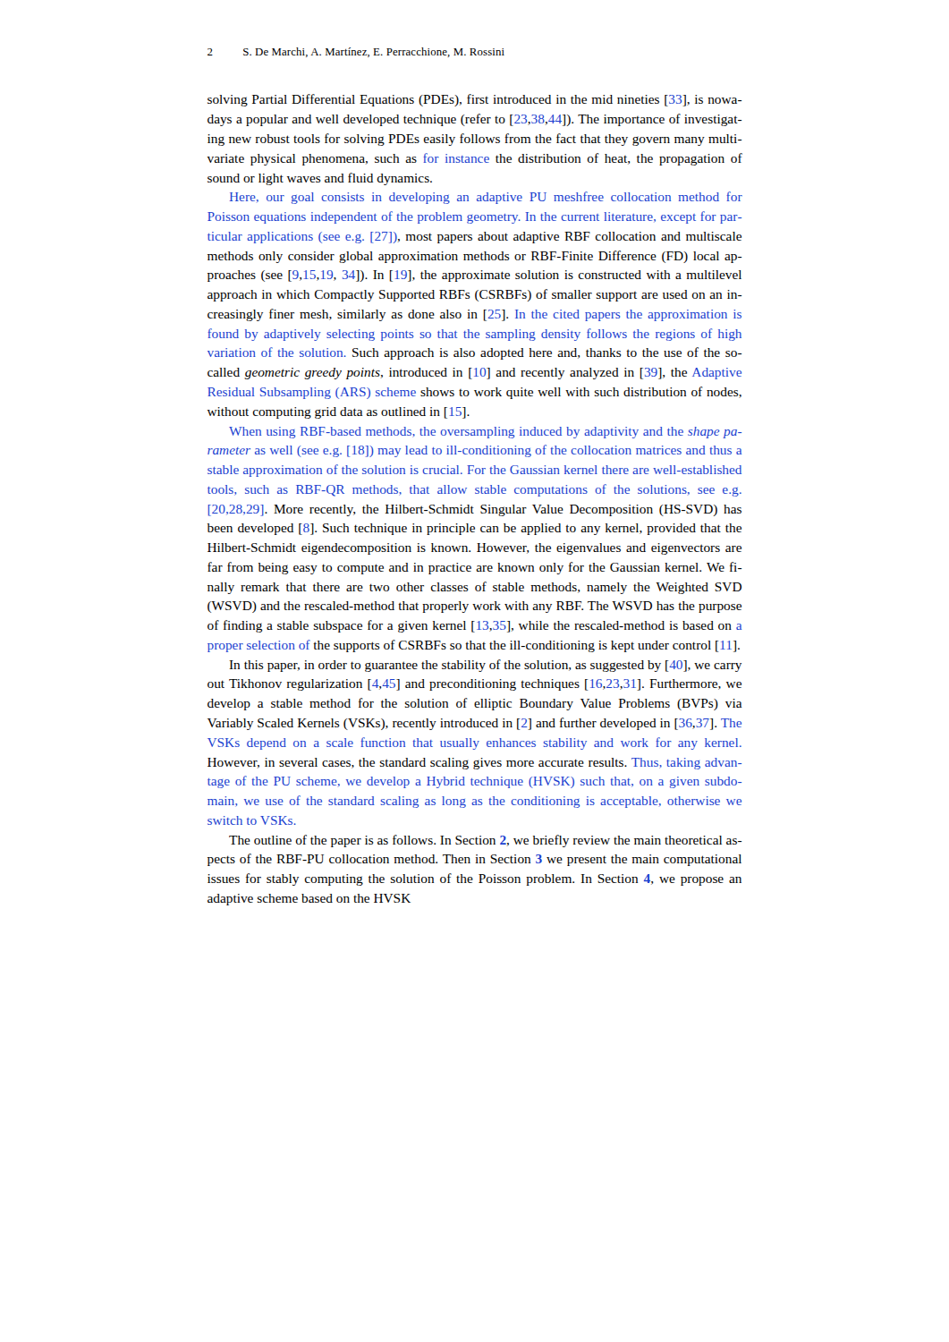2 S. De Marchi, A. Martínez, E. Perracchione, M. Rossini
solving Partial Differential Equations (PDEs), first introduced in the mid nineties [33], is nowadays a popular and well developed technique (refer to [23,38,44]). The importance of investigating new robust tools for solving PDEs easily follows from the fact that they govern many multivariate physical phenomena, such as for instance the distribution of heat, the propagation of sound or light waves and fluid dynamics.
Here, our goal consists in developing an adaptive PU meshfree collocation method for Poisson equations independent of the problem geometry. In the current literature, except for particular applications (see e.g. [27]), most papers about adaptive RBF collocation and multiscale methods only consider global approximation methods or RBF-Finite Difference (FD) local approaches (see [9,15,19, 34]). In [19], the approximate solution is constructed with a multilevel approach in which Compactly Supported RBFs (CSRBFs) of smaller support are used on an increasingly finer mesh, similarly as done also in [25]. In the cited papers the approximation is found by adaptively selecting points so that the sampling density follows the regions of high variation of the solution. Such approach is also adopted here and, thanks to the use of the so-called geometric greedy points, introduced in [10] and recently analyzed in [39], the Adaptive Residual Subsampling (ARS) scheme shows to work quite well with such distribution of nodes, without computing grid data as outlined in [15].
When using RBF-based methods, the oversampling induced by adaptivity and the shape parameter as well (see e.g. [18]) may lead to ill-conditioning of the collocation matrices and thus a stable approximation of the solution is crucial. For the Gaussian kernel there are well-established tools, such as RBF-QR methods, that allow stable computations of the solutions, see e.g. [20,28,29]. More recently, the Hilbert-Schmidt Singular Value Decomposition (HS-SVD) has been developed [8]. Such technique in principle can be applied to any kernel, provided that the Hilbert-Schmidt eigendecomposition is known. However, the eigenvalues and eigenvectors are far from being easy to compute and in practice are known only for the Gaussian kernel. We finally remark that there are two other classes of stable methods, namely the Weighted SVD (WSVD) and the rescaled-method that properly work with any RBF. The WSVD has the purpose of finding a stable subspace for a given kernel [13,35], while the rescaled-method is based on a proper selection of the supports of CSRBFs so that the ill-conditioning is kept under control [11].
In this paper, in order to guarantee the stability of the solution, as suggested by [40], we carry out Tikhonov regularization [4,45] and preconditioning techniques [16,23,31]. Furthermore, we develop a stable method for the solution of elliptic Boundary Value Problems (BVPs) via Variably Scaled Kernels (VSKs), recently introduced in [2] and further developed in [36,37]. The VSKs depend on a scale function that usually enhances stability and work for any kernel. However, in several cases, the standard scaling gives more accurate results. Thus, taking advantage of the PU scheme, we develop a Hybrid technique (HVSK) such that, on a given subdomain, we use of the standard scaling as long as the conditioning is acceptable, otherwise we switch to VSKs.
The outline of the paper is as follows. In Section 2, we briefly review the main theoretical aspects of the RBF-PU collocation method. Then in Section 3 we present the main computational issues for stably computing the solution of the Poisson problem. In Section 4, we propose an adaptive scheme based on the HVSK